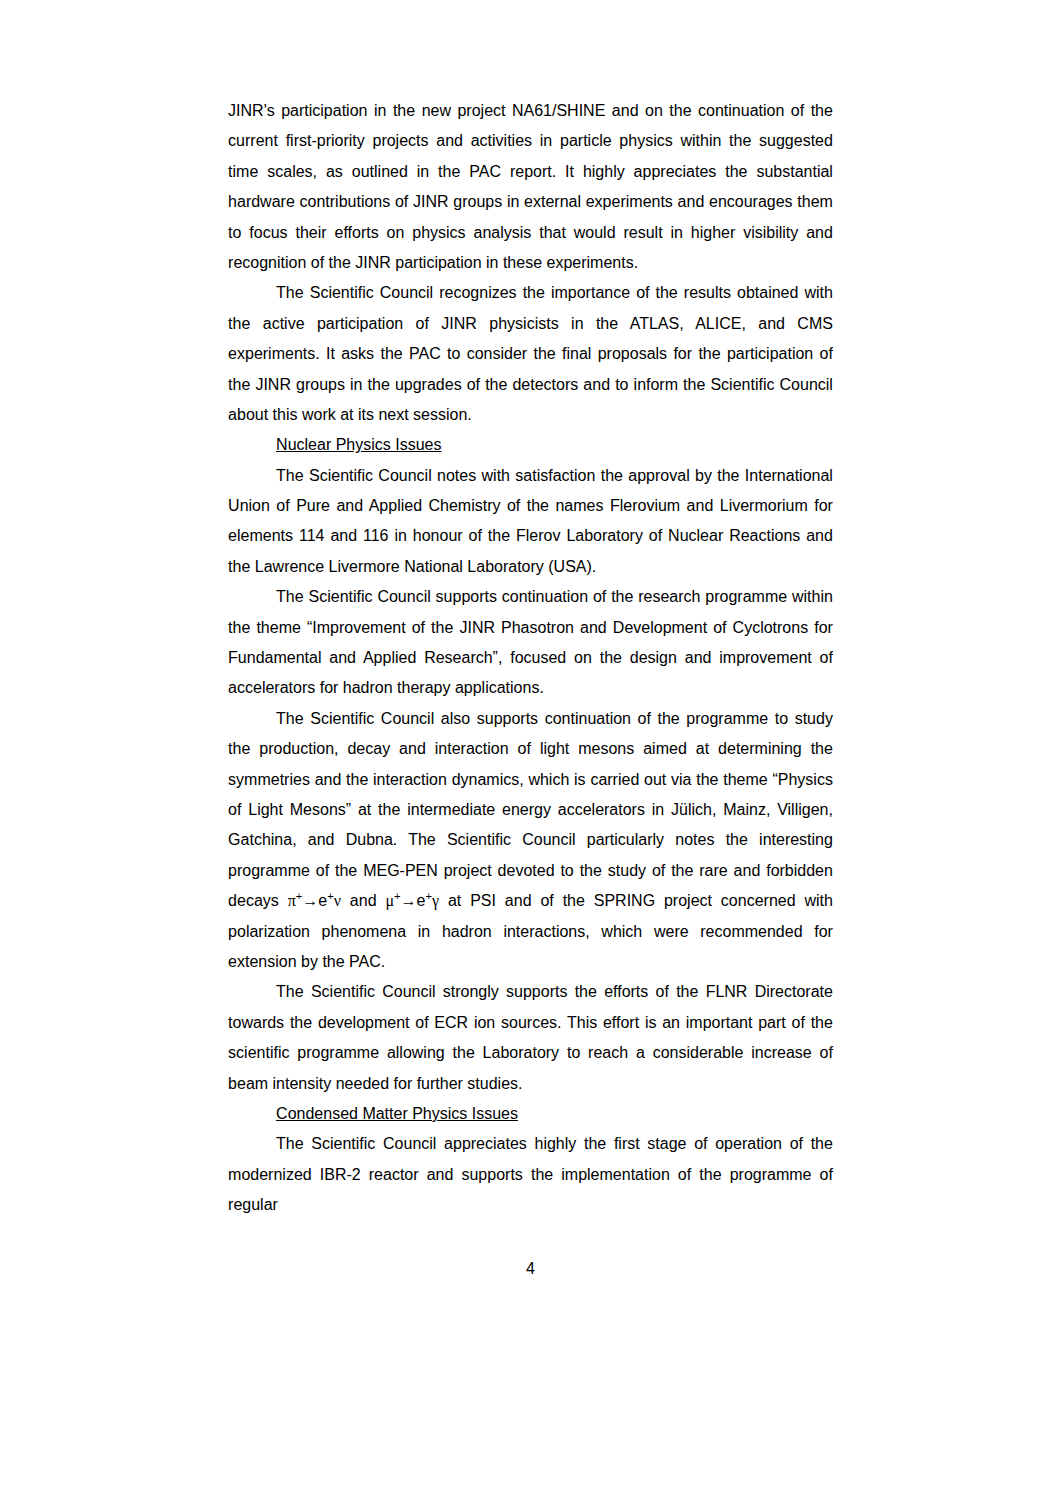JINR's participation in the new project NA61/SHINE and on the continuation of the current first-priority projects and activities in particle physics within the suggested time scales, as outlined in the PAC report. It highly appreciates the substantial hardware contributions of JINR groups in external experiments and encourages them to focus their efforts on physics analysis that would result in higher visibility and recognition of the JINR participation in these experiments.
The Scientific Council recognizes the importance of the results obtained with the active participation of JINR physicists in the ATLAS, ALICE, and CMS experiments. It asks the PAC to consider the final proposals for the participation of the JINR groups in the upgrades of the detectors and to inform the Scientific Council about this work at its next session.
Nuclear Physics Issues
The Scientific Council notes with satisfaction the approval by the International Union of Pure and Applied Chemistry of the names Flerovium and Livermorium for elements 114 and 116 in honour of the Flerov Laboratory of Nuclear Reactions and the Lawrence Livermore National Laboratory (USA).
The Scientific Council supports continuation of the research programme within the theme “Improvement of the JINR Phasotron and Development of Cyclotrons for Fundamental and Applied Research”, focused on the design and improvement of accelerators for hadron therapy applications.
The Scientific Council also supports continuation of the programme to study the production, decay and interaction of light mesons aimed at determining the symmetries and the interaction dynamics, which is carried out via the theme “Physics of Light Mesons” at the intermediate energy accelerators in Jülich, Mainz, Villigen, Gatchina, and Dubna. The Scientific Council particularly notes the interesting programme of the MEG-PEN project devoted to the study of the rare and forbidden decays π+→e+ν and μ+→e+γ at PSI and of the SPRING project concerned with polarization phenomena in hadron interactions, which were recommended for extension by the PAC.
The Scientific Council strongly supports the efforts of the FLNR Directorate towards the development of ECR ion sources. This effort is an important part of the scientific programme allowing the Laboratory to reach a considerable increase of beam intensity needed for further studies.
Condensed Matter Physics Issues
The Scientific Council appreciates highly the first stage of operation of the modernized IBR-2 reactor and supports the implementation of the programme of regular
4